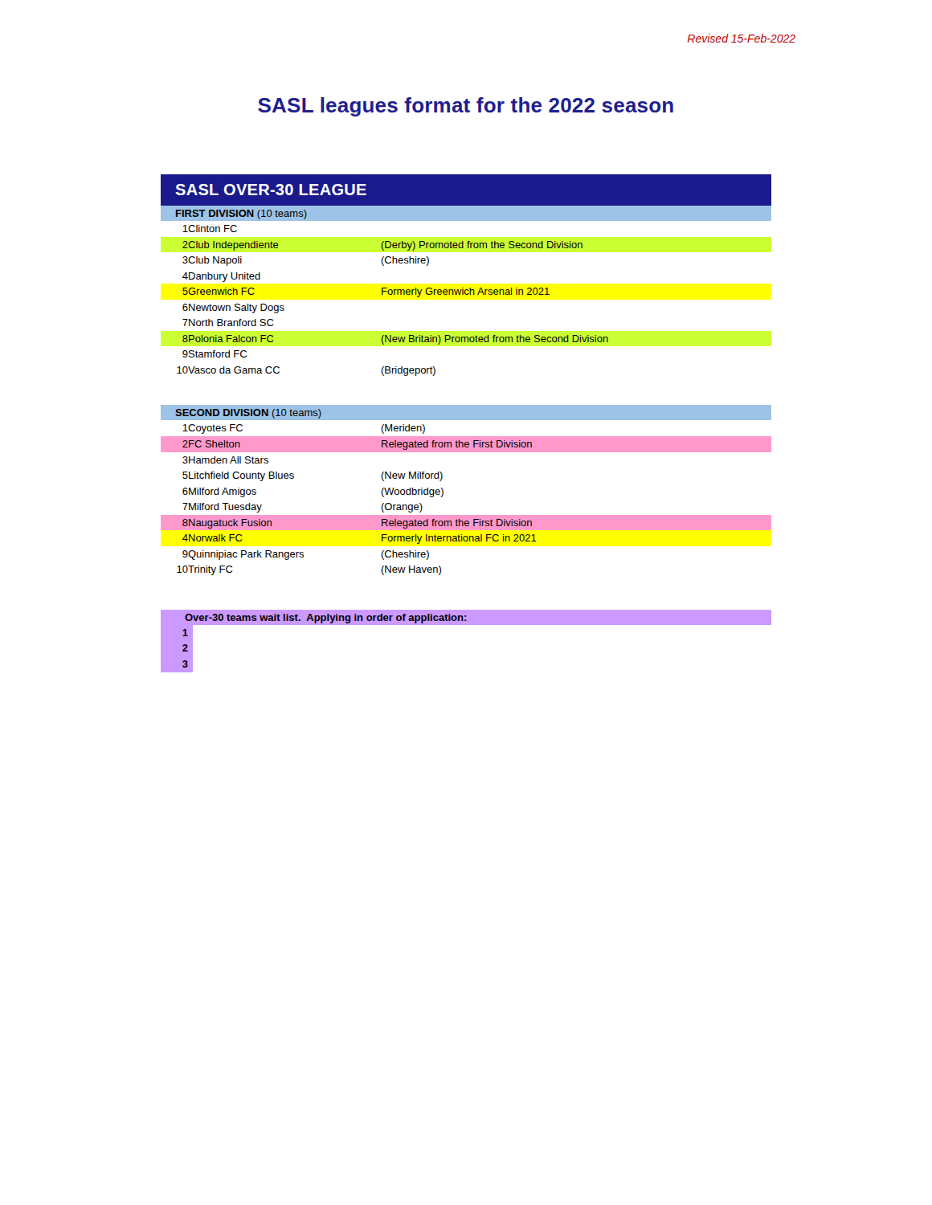Revised 15-Feb-2022
SASL leagues format for the 2022 season
SASL OVER-30 LEAGUE
FIRST DIVISION (10 teams)
| 1 | Clinton FC | |
| 2 | Club Independiente | (Derby) Promoted from the Second Division |
| 3 | Club Napoli | (Cheshire) |
| 4 | Danbury United | |
| 5 | Greenwich FC | Formerly Greenwich Arsenal in 2021 |
| 6 | Newtown Salty Dogs | |
| 7 | North Branford SC | |
| 8 | Polonia Falcon FC | (New Britain) Promoted from the Second Division |
| 9 | Stamford FC | |
| 10 | Vasco da Gama CC | (Bridgeport) |
SECOND DIVISION (10 teams)
| 1 | Coyotes FC | (Meriden) |
| 2 | FC Shelton | Relegated from the First Division |
| 3 | Hamden All Stars | |
| 5 | Litchfield County Blues | (New Milford) |
| 6 | Milford Amigos | (Woodbridge) |
| 7 | Milford Tuesday | (Orange) |
| 8 | Naugatuck Fusion | Relegated from the First Division |
| 4 | Norwalk FC | Formerly International FC in 2021 |
| 9 | Quinnipiac Park Rangers | (Cheshire) |
| 10 | Trinity FC | (New Haven) |
Over-30 teams wait list. Applying in order of application:
| 1 | |
| 2 | |
| 3 | |